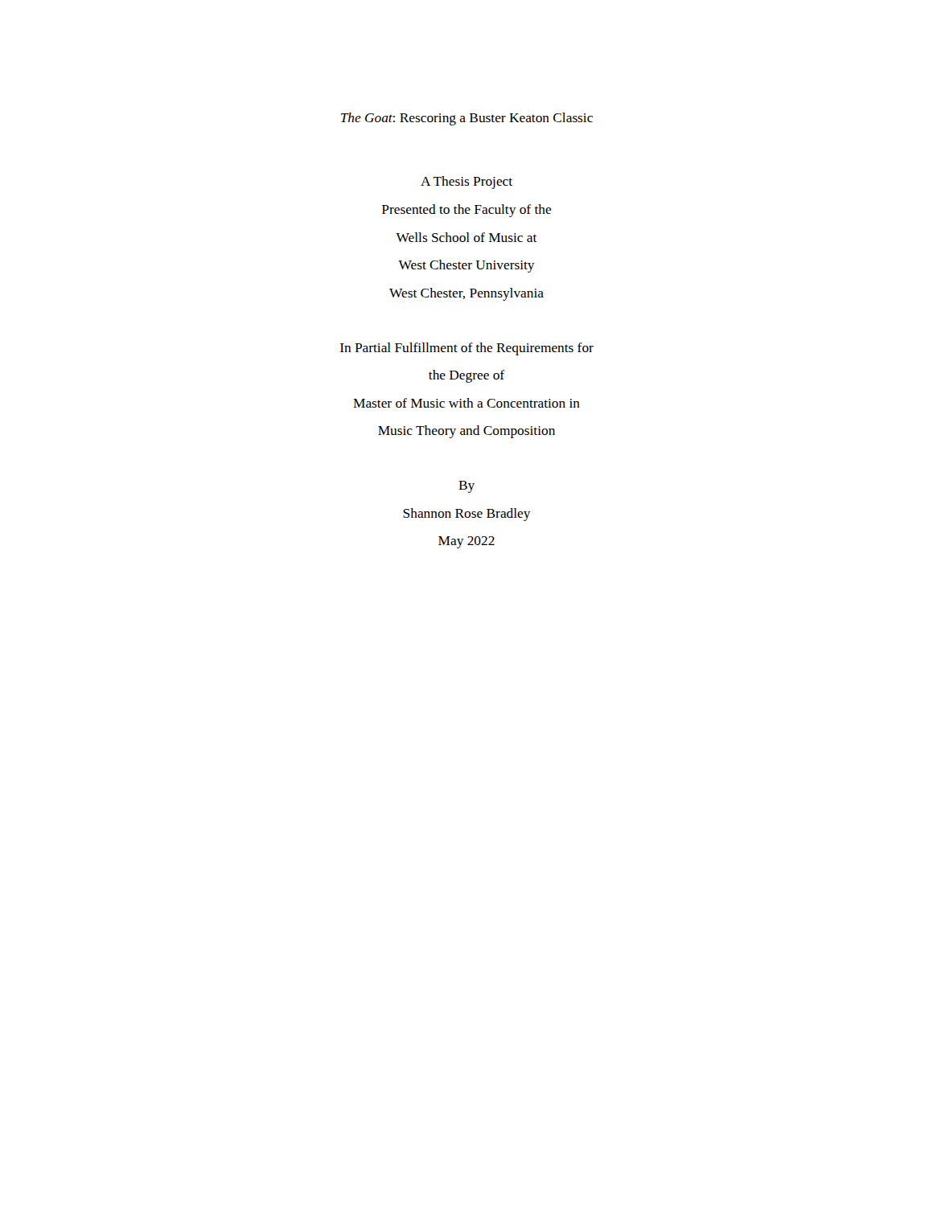The Goat: Rescoring a Buster Keaton Classic
A Thesis Project
Presented to the Faculty of the
Wells School of Music at
West Chester University
West Chester, Pennsylvania
In Partial Fulfillment of the Requirements for
the Degree of
Master of Music with a Concentration in
Music Theory and Composition
By
Shannon Rose Bradley
May 2022